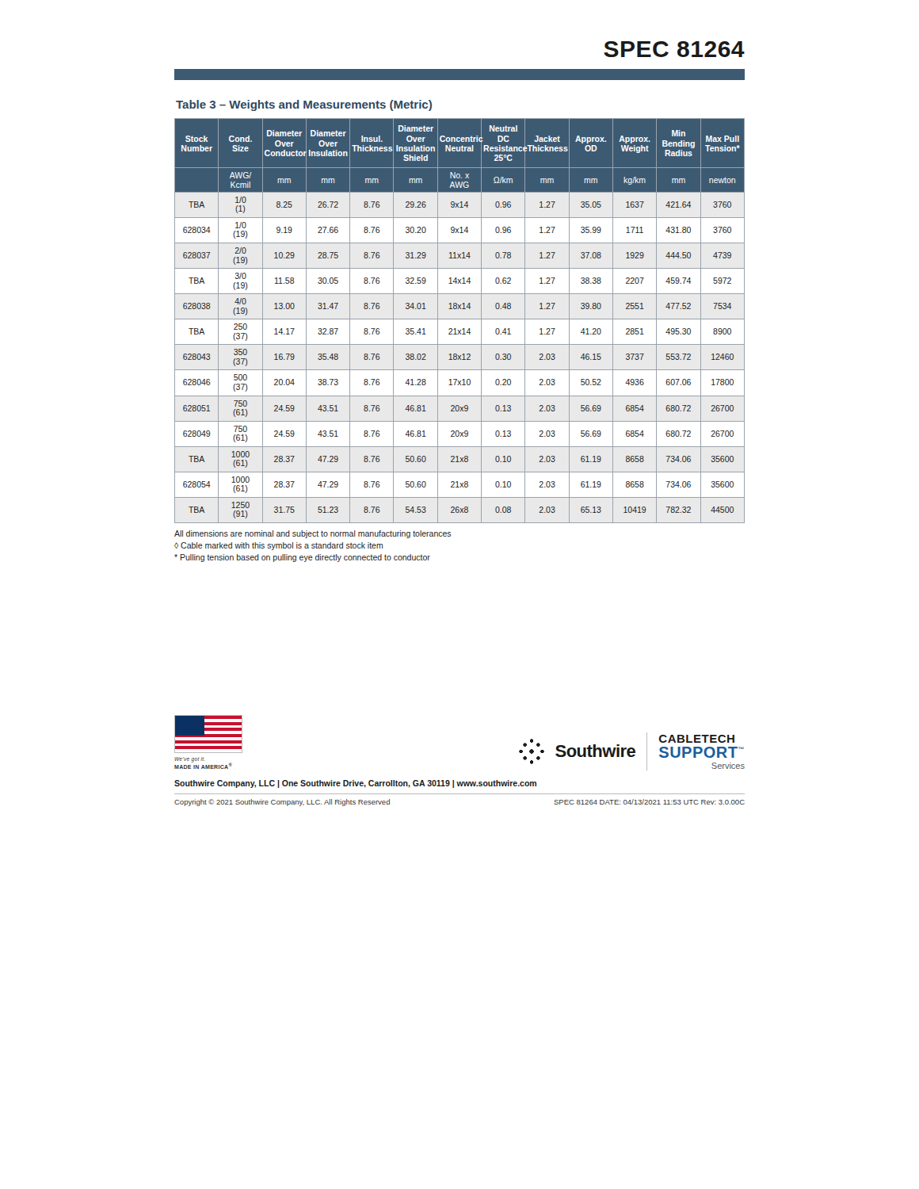SPEC 81264
Table 3 – Weights and Measurements (Metric)
| Stock Number | Cond. Size | Diameter Over Conductor | Diameter Over Insulation | Insul. Thickness | Diameter Over Insulation Shield | Concentric Neutral | Neutral DC Resistance 25°C | Jacket Thickness | Approx. OD | Approx. Weight | Min Bending Radius | Max Pull Tension* |
| --- | --- | --- | --- | --- | --- | --- | --- | --- | --- | --- | --- | --- |
| | AWG/ Kcmil | mm | mm | mm | mm | No. x AWG | Ω/km | mm | mm | kg/km | mm | newton |
| TBA | 1/0 (1) | 8.25 | 26.72 | 8.76 | 29.26 | 9x14 | 0.96 | 1.27 | 35.05 | 1637 | 421.64 | 3760 |
| 628034 | 1/0 (19) | 9.19 | 27.66 | 8.76 | 30.20 | 9x14 | 0.96 | 1.27 | 35.99 | 1711 | 431.80 | 3760 |
| 628037 | 2/0 (19) | 10.29 | 28.75 | 8.76 | 31.29 | 11x14 | 0.78 | 1.27 | 37.08 | 1929 | 444.50 | 4739 |
| TBA | 3/0 (19) | 11.58 | 30.05 | 8.76 | 32.59 | 14x14 | 0.62 | 1.27 | 38.38 | 2207 | 459.74 | 5972 |
| 628038 | 4/0 (19) | 13.00 | 31.47 | 8.76 | 34.01 | 18x14 | 0.48 | 1.27 | 39.80 | 2551 | 477.52 | 7534 |
| TBA | 250 (37) | 14.17 | 32.87 | 8.76 | 35.41 | 21x14 | 0.41 | 1.27 | 41.20 | 2851 | 495.30 | 8900 |
| 628043 | 350 (37) | 16.79 | 35.48 | 8.76 | 38.02 | 18x12 | 0.30 | 2.03 | 46.15 | 3737 | 553.72 | 12460 |
| 628046 | 500 (37) | 20.04 | 38.73 | 8.76 | 41.28 | 17x10 | 0.20 | 2.03 | 50.52 | 4936 | 607.06 | 17800 |
| 628051 | 750 (61) | 24.59 | 43.51 | 8.76 | 46.81 | 20x9 | 0.13 | 2.03 | 56.69 | 6854 | 680.72 | 26700 |
| 628049 | 750 (61) | 24.59 | 43.51 | 8.76 | 46.81 | 20x9 | 0.13 | 2.03 | 56.69 | 6854 | 680.72 | 26700 |
| TBA | 1000 (61) | 28.37 | 47.29 | 8.76 | 50.60 | 21x8 | 0.10 | 2.03 | 61.19 | 8658 | 734.06 | 35600 |
| 628054 | 1000 (61) | 28.37 | 47.29 | 8.76 | 50.60 | 21x8 | 0.10 | 2.03 | 61.19 | 8658 | 734.06 | 35600 |
| TBA | 1250 (91) | 31.75 | 51.23 | 8.76 | 54.53 | 26x8 | 0.08 | 2.03 | 65.13 | 10419 | 782.32 | 44500 |
All dimensions are nominal and subject to normal manufacturing tolerances
◊ Cable marked with this symbol is a standard stock item
* Pulling tension based on pulling eye directly connected to conductor
We’ve got it. Made in America®
Southwire
CABLETECH
SUPPORT™
Services
Southwire Company, LLC | One Southwire Drive, Carrollton, GA 30119 | www.southwire.com
Copyright © 2021 Southwire Company, LLC. All Rights Reserved SPEC 81264 DATE: 04/13/2021 11:53 UTC Rev: 3.0.00C